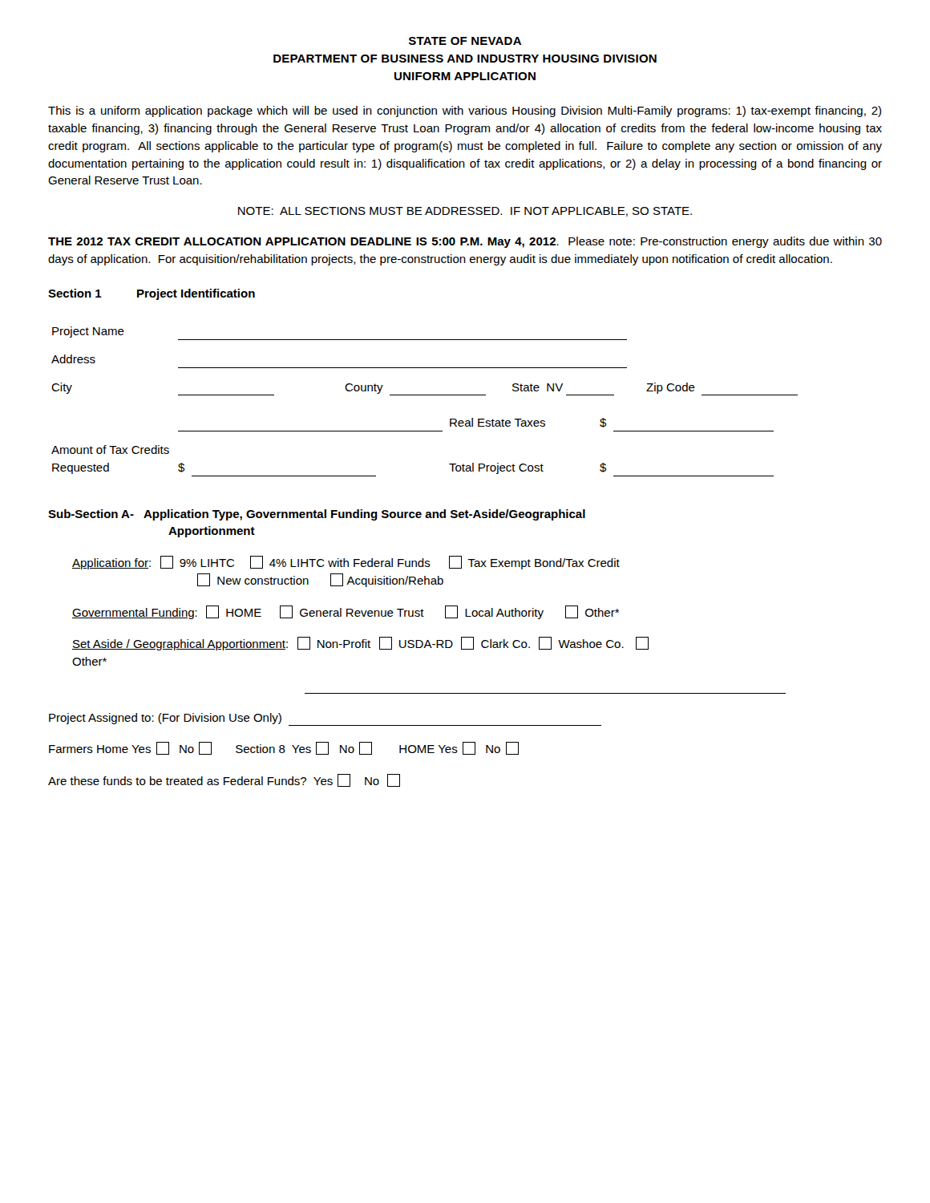STATE OF NEVADA
DEPARTMENT OF BUSINESS AND INDUSTRY HOUSING DIVISION
UNIFORM APPLICATION
This is a uniform application package which will be used in conjunction with various Housing Division Multi-Family programs: 1) tax-exempt financing, 2) taxable financing, 3) financing through the General Reserve Trust Loan Program and/or 4) allocation of credits from the federal low-income housing tax credit program. All sections applicable to the particular type of program(s) must be completed in full. Failure to complete any section or omission of any documentation pertaining to the application could result in: 1) disqualification of tax credit applications, or 2) a delay in processing of a bond financing or General Reserve Trust Loan.
NOTE: ALL SECTIONS MUST BE ADDRESSED. IF NOT APPLICABLE, SO STATE.
THE 2012 TAX CREDIT ALLOCATION APPLICATION DEADLINE IS 5:00 P.M. May 4, 2012. Please note: Pre-construction energy audits due within 30 days of application. For acquisition/rehabilitation projects, the pre-construction energy audit is due immediately upon notification of credit allocation.
Section 1 Project Identification
| Project Name | |
| Address | |
| City | | County | State NV | Zip Code |
| | | Real Estate Taxes | $ |
| Amount of Tax Credits Requested | $ | Total Project Cost | $ |
Sub-Section A- Application Type, Governmental Funding Source and Set-Aside/Geographical Apportionment
Application for: 9% LIHTC 4% LIHTC with Federal Funds Tax Exempt Bond/Tax Credit
New construction Acquisition/Rehab
Governmental Funding: HOME General Revenue Trust Local Authority Other*
Set Aside / Geographical Apportionment: Non-Profit USDA-RD Clark Co. Washoe Co.
Other*
Project Assigned to: (For Division Use Only)
Farmers Home Yes No Section 8 Yes No HOME Yes No
Are these funds to be treated as Federal Funds? Yes No